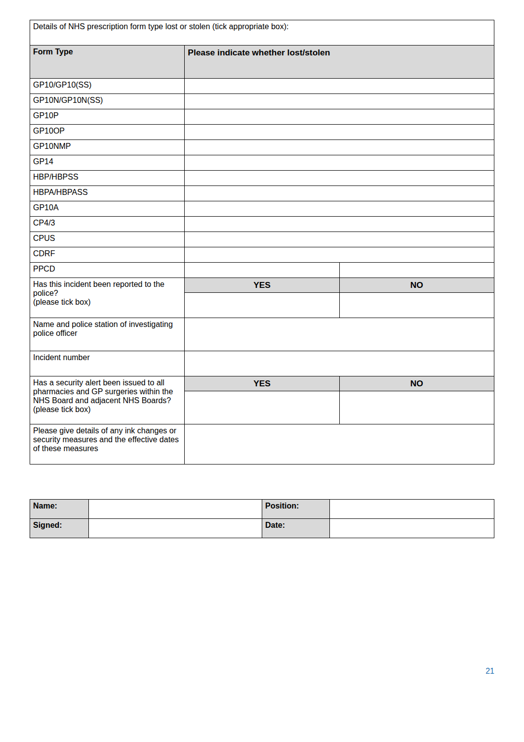| Details of NHS prescription form type lost or stolen (tick appropriate box): |
| Form Type | Please indicate whether lost/stolen |
| GP10/GP10(SS) | |
| GP10N/GP10N(SS) | |
| GP10P | |
| GP10OP | |
| GP10NMP | |
| GP14 | |
| HBP/HBPSS | |
| HBPA/HBPASS | |
| GP10A | |
| CP4/3 | |
| CPUS | |
| CDRF | |
| PPCD | | |
| Has this incident been reported to the police? (please tick box) | YES | NO |
| Name and police station of investigating police officer | |
| Incident number | |
| Has a security alert been issued to all pharmacies and GP surgeries within the NHS Board and adjacent NHS Boards? (please tick box) | YES | NO |
| Please give details of any ink changes or security measures and the effective dates of these measures | |
| Name: | | Position: | |
| Signed: | | Date: | |
21